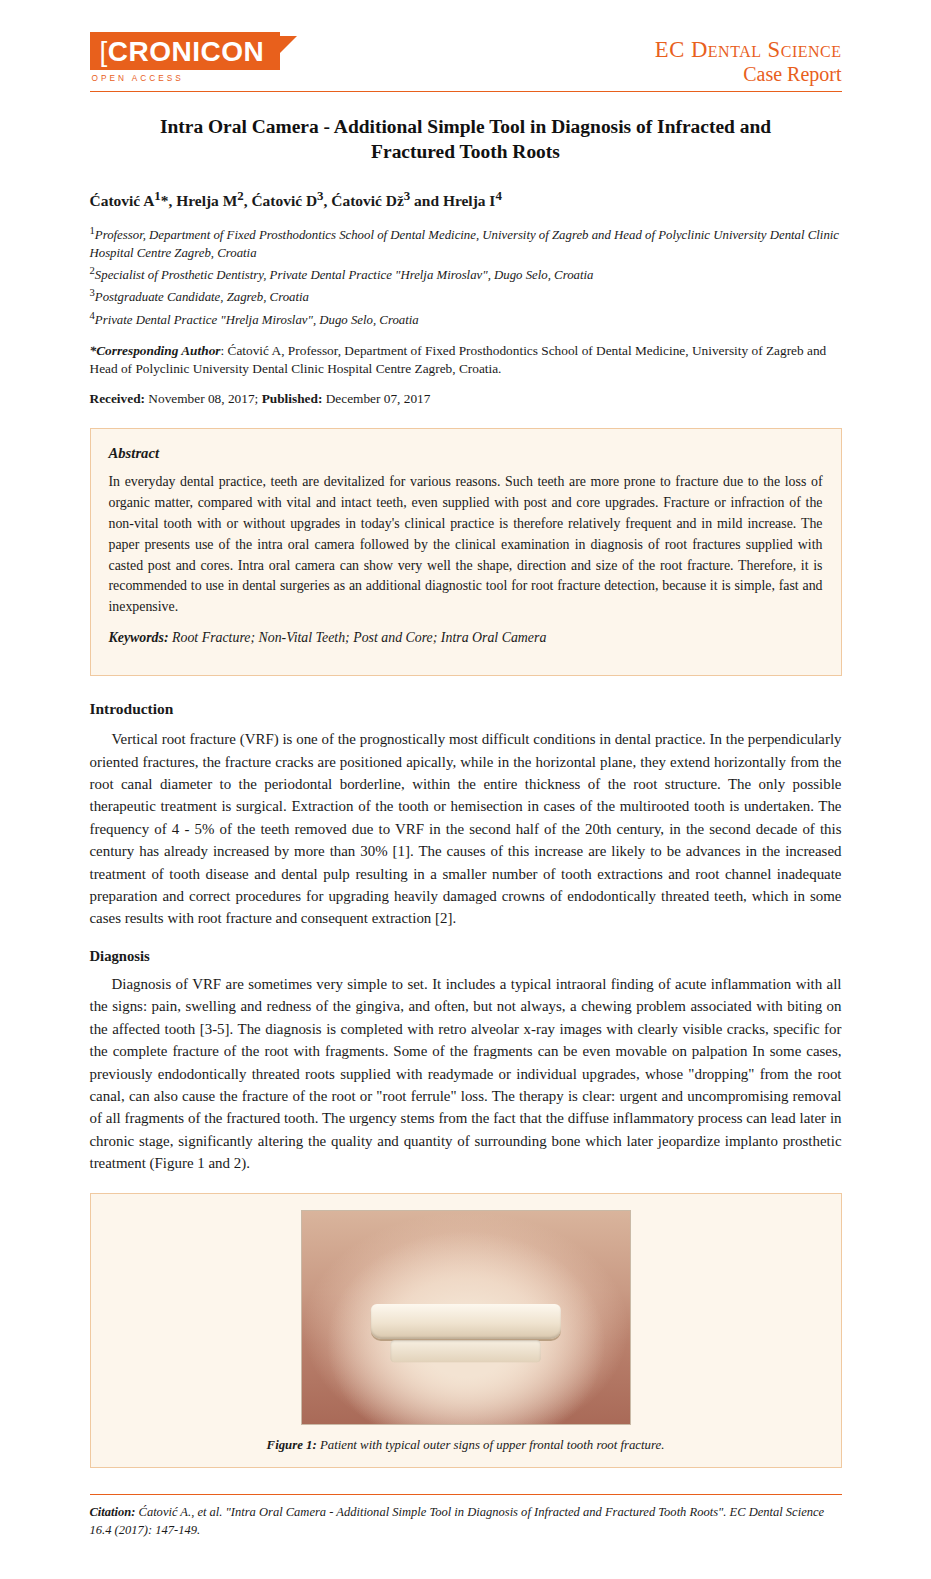[CRONICON
OPEN ACCESS
EC Dental Science
Case Report
Intra Oral Camera - Additional Simple Tool in Diagnosis of Infracted and
Fractured Tooth Roots
Ćatović A1*, Hrelja M2, Ćatović D3, Ćatović Dž3 and Hrelja I4
1Professor, Department of Fixed Prosthodontics School of Dental Medicine, University of Zagreb and Head of Polyclinic University Dental Clinic Hospital Centre Zagreb, Croatia
2Specialist of Prosthetic Dentistry, Private Dental Practice "Hrelja Miroslav", Dugo Selo, Croatia
3Postgraduate Candidate, Zagreb, Croatia
4Private Dental Practice "Hrelja Miroslav", Dugo Selo, Croatia
*Corresponding Author: Ćatović A, Professor, Department of Fixed Prosthodontics School of Dental Medicine, University of Zagreb and Head of Polyclinic University Dental Clinic Hospital Centre Zagreb, Croatia.
Received: November 08, 2017; Published: December 07, 2017
Abstract
In everyday dental practice, teeth are devitalized for various reasons. Such teeth are more prone to fracture due to the loss of organic matter, compared with vital and intact teeth, even supplied with post and core upgrades. Fracture or infraction of the non-vital tooth with or without upgrades in today's clinical practice is therefore relatively frequent and in mild increase. The paper presents use of the intra oral camera followed by the clinical examination in diagnosis of root fractures supplied with casted post and cores. Intra oral camera can show very well the shape, direction and size of the root fracture. Therefore, it is recommended to use in dental surgeries as an additional diagnostic tool for root fracture detection, because it is simple, fast and inexpensive.
Keywords: Root Fracture; Non-Vital Teeth; Post and Core; Intra Oral Camera
Introduction
Vertical root fracture (VRF) is one of the prognostically most difficult conditions in dental practice. In the perpendicularly oriented fractures, the fracture cracks are positioned apically, while in the horizontal plane, they extend horizontally from the root canal diameter to the periodontal borderline, within the entire thickness of the root structure. The only possible therapeutic treatment is surgical. Extraction of the tooth or hemisection in cases of the multirooted tooth is undertaken. The frequency of 4 - 5% of the teeth removed due to VRF in the second half of the 20th century, in the second decade of this century has already increased by more than 30% [1]. The causes of this increase are likely to be advances in the increased treatment of tooth disease and dental pulp resulting in a smaller number of tooth extractions and root channel inadequate preparation and correct procedures for upgrading heavily damaged crowns of endodontically threated teeth, which in some cases results with root fracture and consequent extraction [2].
Diagnosis
Diagnosis of VRF are sometimes very simple to set. It includes a typical intraoral finding of acute inflammation with all the signs: pain, swelling and redness of the gingiva, and often, but not always, a chewing problem associated with biting on the affected tooth [3-5]. The diagnosis is completed with retro alveolar x-ray images with clearly visible cracks, specific for the complete fracture of the root with fragments. Some of the fragments can be even movable on palpation In some cases, previously endodontically threated roots supplied with readymade or individual upgrades, whose "dropping" from the root canal, can also cause the fracture of the root or "root ferrule" loss. The therapy is clear: urgent and uncompromising removal of all fragments of the fractured tooth. The urgency stems from the fact that the diffuse inflammatory process can lead later in chronic stage, significantly altering the quality and quantity of surrounding bone which later jeopardize implanto prosthetic treatment (Figure 1 and 2).
Figure 1: Patient with typical outer signs of upper frontal tooth root fracture.
Citation: Ćatović A., et al. "Intra Oral Camera - Additional Simple Tool in Diagnosis of Infracted and Fractured Tooth Roots". EC Dental Science 16.4 (2017): 147-149.